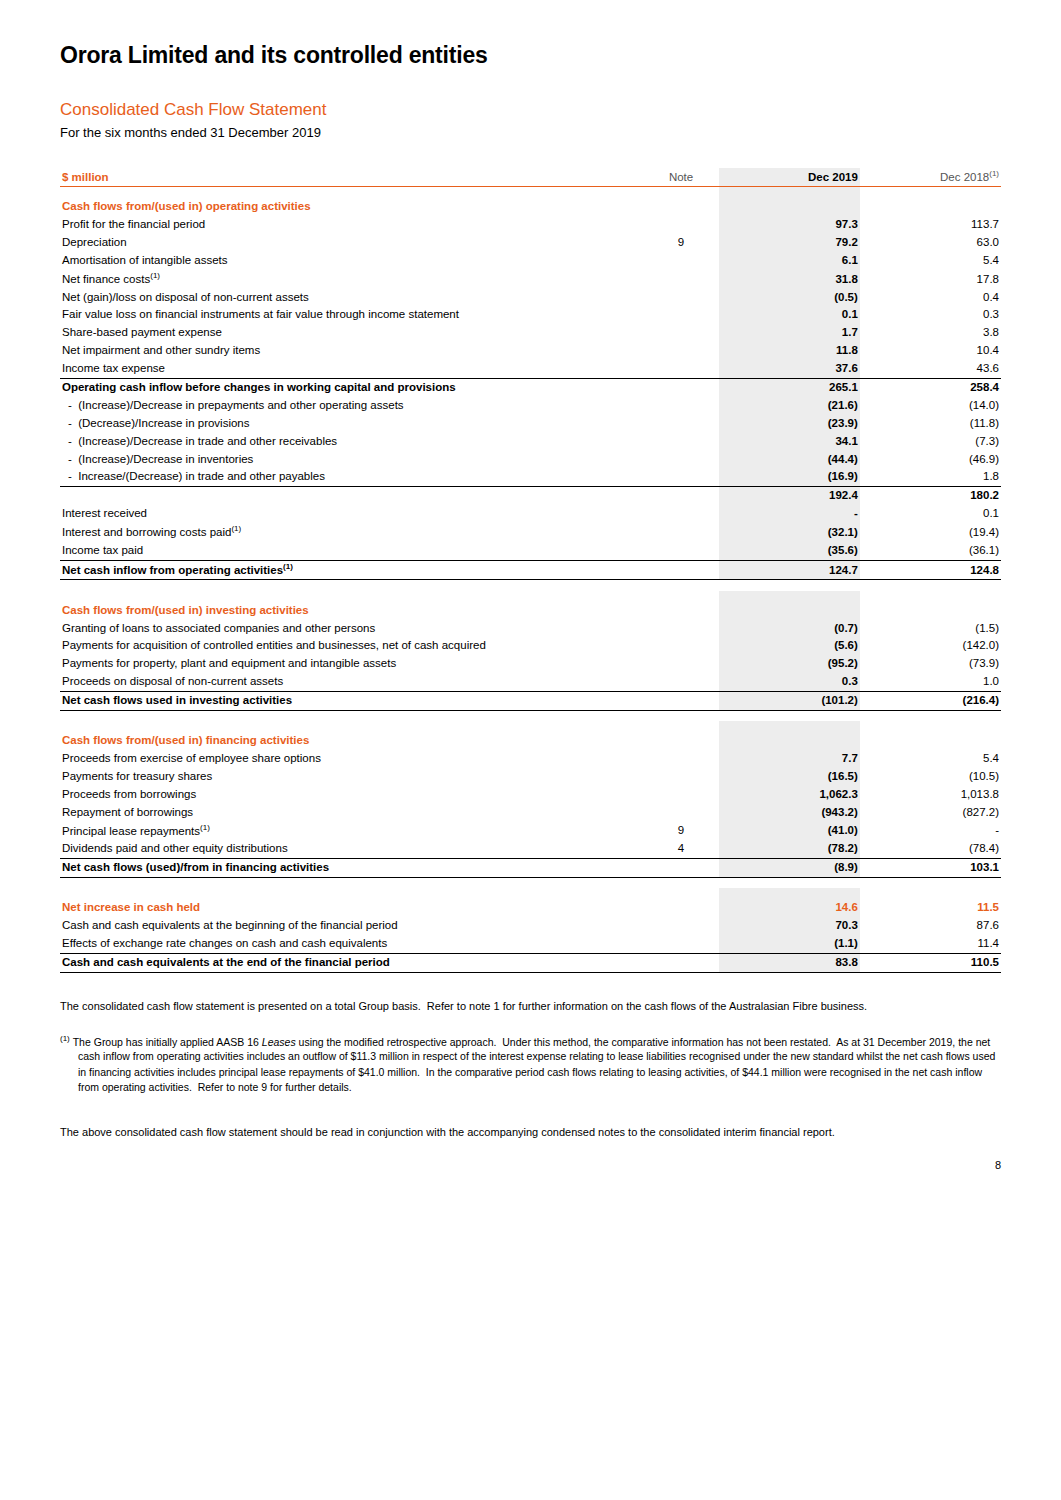Orora Limited and its controlled entities
Consolidated Cash Flow Statement
For the six months ended 31 December 2019
| $ million | Note | Dec 2019 | Dec 2018 (1) |
| --- | --- | --- | --- |
| Cash flows from/(used in) operating activities | | | |
| Profit for the financial period | | 97.3 | 113.7 |
| Depreciation | 9 | 79.2 | 63.0 |
| Amortisation of intangible assets | | 6.1 | 5.4 |
| Net finance costs (1) | | 31.8 | 17.8 |
| Net (gain)/loss on disposal of non-current assets | | (0.5) | 0.4 |
| Fair value loss on financial instruments at fair value through income statement | | 0.1 | 0.3 |
| Share-based payment expense | | 1.7 | 3.8 |
| Net impairment and other sundry items | | 11.8 | 10.4 |
| Income tax expense | | 37.6 | 43.6 |
| Operating cash inflow before changes in working capital and provisions | | 265.1 | 258.4 |
| - (Increase)/Decrease in prepayments and other operating assets | | (21.6) | (14.0) |
| - (Decrease)/Increase in provisions | | (23.9) | (11.8) |
| - (Increase)/Decrease in trade and other receivables | | 34.1 | (7.3) |
| - (Increase)/Decrease in inventories | | (44.4) | (46.9) |
| - Increase/(Decrease) in trade and other payables | | (16.9) | 1.8 |
| | | 192.4 | 180.2 |
| Interest received | | - | 0.1 |
| Interest and borrowing costs paid (1) | | (32.1) | (19.4) |
| Income tax paid | | (35.6) | (36.1) |
| Net cash inflow from operating activities (1) | | 124.7 | 124.8 |
| Cash flows from/(used in) investing activities | | | |
| Granting of loans to associated companies and other persons | | (0.7) | (1.5) |
| Payments for acquisition of controlled entities and businesses, net of cash acquired | | (5.6) | (142.0) |
| Payments for property, plant and equipment and intangible assets | | (95.2) | (73.9) |
| Proceeds on disposal of non-current assets | | 0.3 | 1.0 |
| Net cash flows used in investing activities | | (101.2) | (216.4) |
| Cash flows from/(used in) financing activities | | | |
| Proceeds from exercise of employee share options | | 7.7 | 5.4 |
| Payments for treasury shares | | (16.5) | (10.5) |
| Proceeds from borrowings | | 1,062.3 | 1,013.8 |
| Repayment of borrowings | | (943.2) | (827.2) |
| Principal lease repayments (1) | 9 | (41.0) | - |
| Dividends paid and other equity distributions | 4 | (78.2) | (78.4) |
| Net cash flows (used)/from in financing activities | | (8.9) | 103.1 |
| Net increase in cash held | | 14.6 | 11.5 |
| Cash and cash equivalents at the beginning of the financial period | | 70.3 | 87.6 |
| Effects of exchange rate changes on cash and cash equivalents | | (1.1) | 11.4 |
| Cash and cash equivalents at the end of the financial period | | 83.8 | 110.5 |
The consolidated cash flow statement is presented on a total Group basis. Refer to note 1 for further information on the cash flows of the Australasian Fibre business.
(1) The Group has initially applied AASB 16 Leases using the modified retrospective approach. Under this method, the comparative information has not been restated. As at 31 December 2019, the net cash inflow from operating activities includes an outflow of $11.3 million in respect of the interest expense relating to lease liabilities recognised under the new standard whilst the net cash flows used in financing activities includes principal lease repayments of $41.0 million. In the comparative period cash flows relating to leasing activities, of $44.1 million were recognised in the net cash inflow from operating activities. Refer to note 9 for further details.
The above consolidated cash flow statement should be read in conjunction with the accompanying condensed notes to the consolidated interim financial report.
8